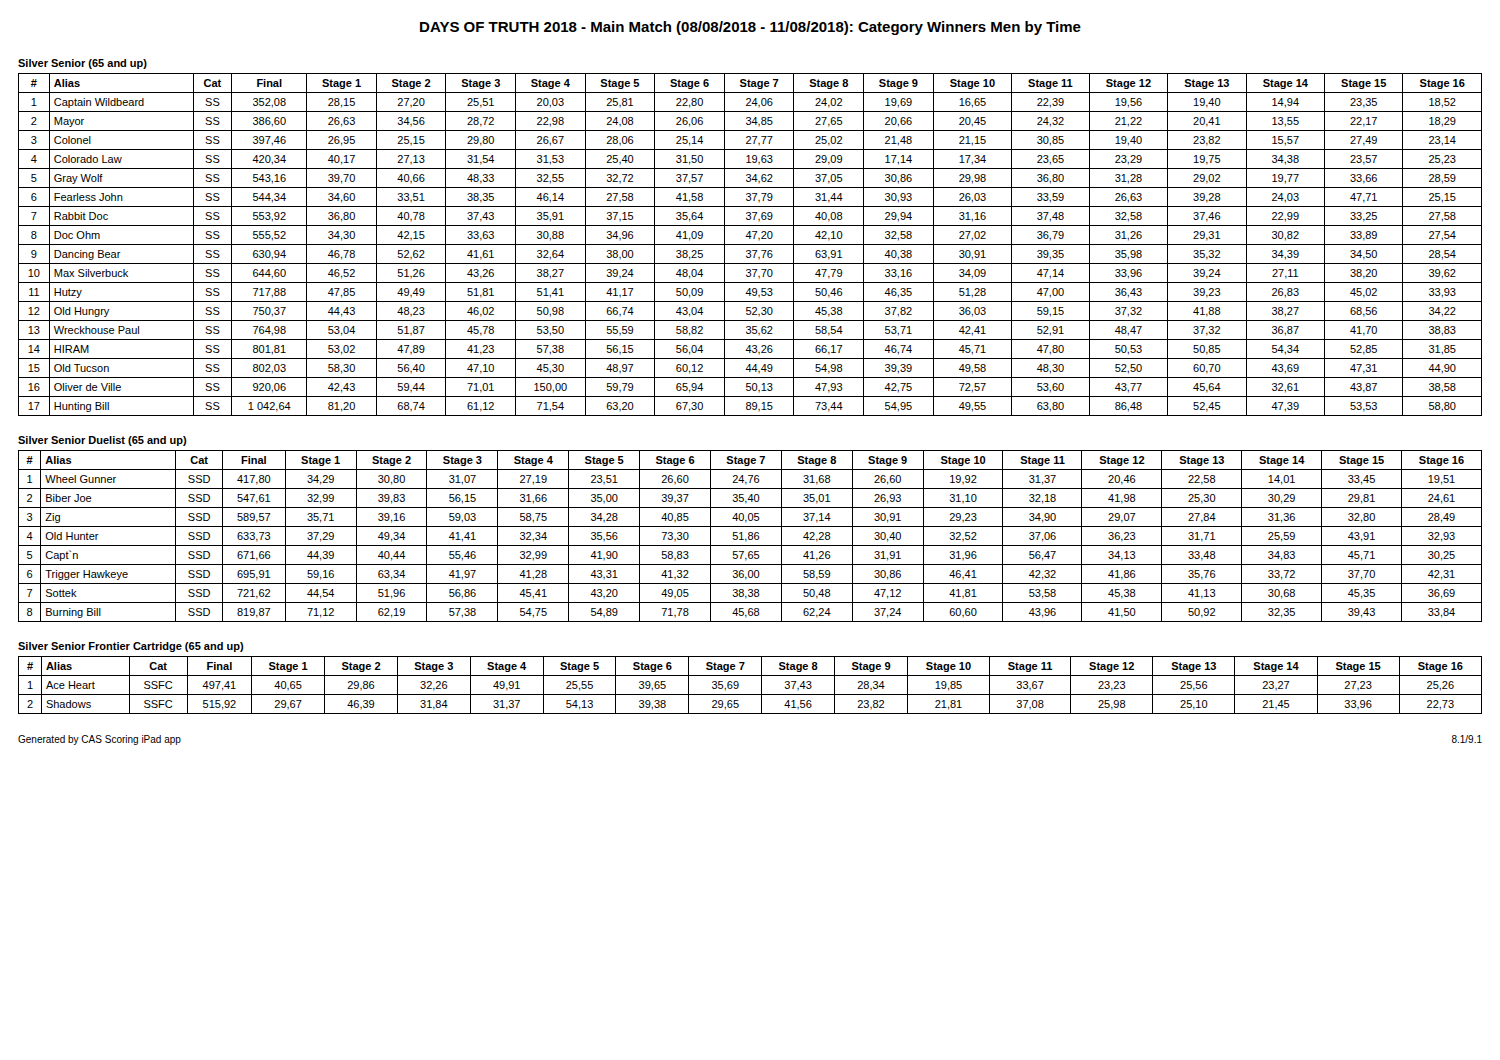DAYS OF TRUTH 2018 - Main Match (08/08/2018 - 11/08/2018): Category Winners Men by Time
Silver Senior (65 and up)
| # | Alias | Cat | Final | Stage 1 | Stage 2 | Stage 3 | Stage 4 | Stage 5 | Stage 6 | Stage 7 | Stage 8 | Stage 9 | Stage 10 | Stage 11 | Stage 12 | Stage 13 | Stage 14 | Stage 15 | Stage 16 |
| --- | --- | --- | --- | --- | --- | --- | --- | --- | --- | --- | --- | --- | --- | --- | --- | --- | --- | --- | --- |
| 1 | Captain Wildbeard | SS | 352,08 | 28,15 | 27,20 | 25,51 | 20,03 | 25,81 | 22,80 | 24,06 | 24,02 | 19,69 | 16,65 | 22,39 | 19,56 | 19,40 | 14,94 | 23,35 | 18,52 |
| 2 | Mayor | SS | 386,60 | 26,63 | 34,56 | 28,72 | 22,98 | 24,08 | 26,06 | 34,85 | 27,65 | 20,66 | 20,45 | 24,32 | 21,22 | 20,41 | 13,55 | 22,17 | 18,29 |
| 3 | Colonel | SS | 397,46 | 26,95 | 25,15 | 29,80 | 26,67 | 28,06 | 25,14 | 27,77 | 25,02 | 21,48 | 21,15 | 30,85 | 19,40 | 23,82 | 15,57 | 27,49 | 23,14 |
| 4 | Colorado Law | SS | 420,34 | 40,17 | 27,13 | 31,54 | 31,53 | 25,40 | 31,50 | 19,63 | 29,09 | 17,14 | 17,34 | 23,65 | 23,29 | 19,75 | 34,38 | 23,57 | 25,23 |
| 5 | Gray Wolf | SS | 543,16 | 39,70 | 40,66 | 48,33 | 32,55 | 32,72 | 37,57 | 34,62 | 37,05 | 30,86 | 29,98 | 36,80 | 31,28 | 29,02 | 19,77 | 33,66 | 28,59 |
| 6 | Fearless John | SS | 544,34 | 34,60 | 33,51 | 38,35 | 46,14 | 27,58 | 41,58 | 37,79 | 31,44 | 30,93 | 26,03 | 33,59 | 26,63 | 39,28 | 24,03 | 47,71 | 25,15 |
| 7 | Rabbit Doc | SS | 553,92 | 36,80 | 40,78 | 37,43 | 35,91 | 37,15 | 35,64 | 37,69 | 40,08 | 29,94 | 31,16 | 37,48 | 32,58 | 37,46 | 22,99 | 33,25 | 27,58 |
| 8 | Doc Ohm | SS | 555,52 | 34,30 | 42,15 | 33,63 | 30,88 | 34,96 | 41,09 | 47,20 | 42,10 | 32,58 | 27,02 | 36,79 | 31,26 | 29,31 | 30,82 | 33,89 | 27,54 |
| 9 | Dancing Bear | SS | 630,94 | 46,78 | 52,62 | 41,61 | 32,64 | 38,00 | 38,25 | 37,76 | 63,91 | 40,38 | 30,91 | 39,35 | 35,98 | 35,32 | 34,39 | 34,50 | 28,54 |
| 10 | Max Silverbuck | SS | 644,60 | 46,52 | 51,26 | 43,26 | 38,27 | 39,24 | 48,04 | 37,70 | 47,79 | 33,16 | 34,09 | 47,14 | 33,96 | 39,24 | 27,11 | 38,20 | 39,62 |
| 11 | Hutzy | SS | 717,88 | 47,85 | 49,49 | 51,81 | 51,41 | 41,17 | 50,09 | 49,53 | 50,46 | 46,35 | 51,28 | 47,00 | 36,43 | 39,23 | 26,83 | 45,02 | 33,93 |
| 12 | Old Hungry | SS | 750,37 | 44,43 | 48,23 | 46,02 | 50,98 | 66,74 | 43,04 | 52,30 | 45,38 | 37,82 | 36,03 | 59,15 | 37,32 | 41,88 | 38,27 | 68,56 | 34,22 |
| 13 | Wreckhouse Paul | SS | 764,98 | 53,04 | 51,87 | 45,78 | 53,50 | 55,59 | 58,82 | 35,62 | 58,54 | 53,71 | 42,41 | 52,91 | 48,47 | 37,32 | 36,87 | 41,70 | 38,83 |
| 14 | HIRAM | SS | 801,81 | 53,02 | 47,89 | 41,23 | 57,38 | 56,15 | 56,04 | 43,26 | 66,17 | 46,74 | 45,71 | 47,80 | 50,53 | 50,85 | 54,34 | 52,85 | 31,85 |
| 15 | Old Tucson | SS | 802,03 | 58,30 | 56,40 | 47,10 | 45,30 | 48,97 | 60,12 | 44,49 | 54,98 | 39,39 | 49,58 | 48,30 | 52,50 | 60,70 | 43,69 | 47,31 | 44,90 |
| 16 | Oliver de Ville | SS | 920,06 | 42,43 | 59,44 | 71,01 | 150,00 | 59,79 | 65,94 | 50,13 | 47,93 | 42,75 | 72,57 | 53,60 | 43,77 | 45,64 | 32,61 | 43,87 | 38,58 |
| 17 | Hunting Bill | SS | 1 042,64 | 81,20 | 68,74 | 61,12 | 71,54 | 63,20 | 67,30 | 89,15 | 73,44 | 54,95 | 49,55 | 63,80 | 86,48 | 52,45 | 47,39 | 53,53 | 58,80 |
Silver Senior Duelist (65 and up)
| # | Alias | Cat | Final | Stage 1 | Stage 2 | Stage 3 | Stage 4 | Stage 5 | Stage 6 | Stage 7 | Stage 8 | Stage 9 | Stage 10 | Stage 11 | Stage 12 | Stage 13 | Stage 14 | Stage 15 | Stage 16 |
| --- | --- | --- | --- | --- | --- | --- | --- | --- | --- | --- | --- | --- | --- | --- | --- | --- | --- | --- | --- |
| 1 | Wheel Gunner | SSD | 417,80 | 34,29 | 30,80 | 31,07 | 27,19 | 23,51 | 26,60 | 24,76 | 31,68 | 26,60 | 19,92 | 31,37 | 20,46 | 22,58 | 14,01 | 33,45 | 19,51 |
| 2 | Biber Joe | SSD | 547,61 | 32,99 | 39,83 | 56,15 | 31,66 | 35,00 | 39,37 | 35,40 | 35,01 | 26,93 | 31,10 | 32,18 | 41,98 | 25,30 | 30,29 | 29,81 | 24,61 |
| 3 | Zig | SSD | 589,57 | 35,71 | 39,16 | 59,03 | 58,75 | 34,28 | 40,85 | 40,05 | 37,14 | 30,91 | 29,23 | 34,90 | 29,07 | 27,84 | 31,36 | 32,80 | 28,49 |
| 4 | Old Hunter | SSD | 633,73 | 37,29 | 49,34 | 41,41 | 32,34 | 35,56 | 73,30 | 51,86 | 42,28 | 30,40 | 32,52 | 37,06 | 36,23 | 31,71 | 25,59 | 43,91 | 32,93 |
| 5 | Capt`n | SSD | 671,66 | 44,39 | 40,44 | 55,46 | 32,99 | 41,90 | 58,83 | 57,65 | 41,26 | 31,91 | 31,96 | 56,47 | 34,13 | 33,48 | 34,83 | 45,71 | 30,25 |
| 6 | Trigger Hawkeye | SSD | 695,91 | 59,16 | 63,34 | 41,97 | 41,28 | 43,31 | 41,32 | 36,00 | 58,59 | 30,86 | 46,41 | 42,32 | 41,86 | 35,76 | 33,72 | 37,70 | 42,31 |
| 7 | Sottek | SSD | 721,62 | 44,54 | 51,96 | 56,86 | 45,41 | 43,20 | 49,05 | 38,38 | 50,48 | 47,12 | 41,81 | 53,58 | 45,38 | 41,13 | 30,68 | 45,35 | 36,69 |
| 8 | Burning Bill | SSD | 819,87 | 71,12 | 62,19 | 57,38 | 54,75 | 54,89 | 71,78 | 45,68 | 62,24 | 37,24 | 60,60 | 43,96 | 41,50 | 50,92 | 32,35 | 39,43 | 33,84 |
Silver Senior Frontier Cartridge (65 and up)
| # | Alias | Cat | Final | Stage 1 | Stage 2 | Stage 3 | Stage 4 | Stage 5 | Stage 6 | Stage 7 | Stage 8 | Stage 9 | Stage 10 | Stage 11 | Stage 12 | Stage 13 | Stage 14 | Stage 15 | Stage 16 |
| --- | --- | --- | --- | --- | --- | --- | --- | --- | --- | --- | --- | --- | --- | --- | --- | --- | --- | --- | --- |
| 1 | Ace Heart | SSFC | 497,41 | 40,65 | 29,86 | 32,26 | 49,91 | 25,55 | 39,65 | 35,69 | 37,43 | 28,34 | 19,85 | 33,67 | 23,23 | 25,56 | 23,27 | 27,23 | 25,26 |
| 2 | Shadows | SSFC | 515,92 | 29,67 | 46,39 | 31,84 | 31,37 | 54,13 | 39,38 | 29,65 | 41,56 | 23,82 | 21,81 | 37,08 | 25,98 | 25,10 | 21,45 | 33,96 | 22,73 |
Generated by CAS Scoring iPad app 8.1/9.1